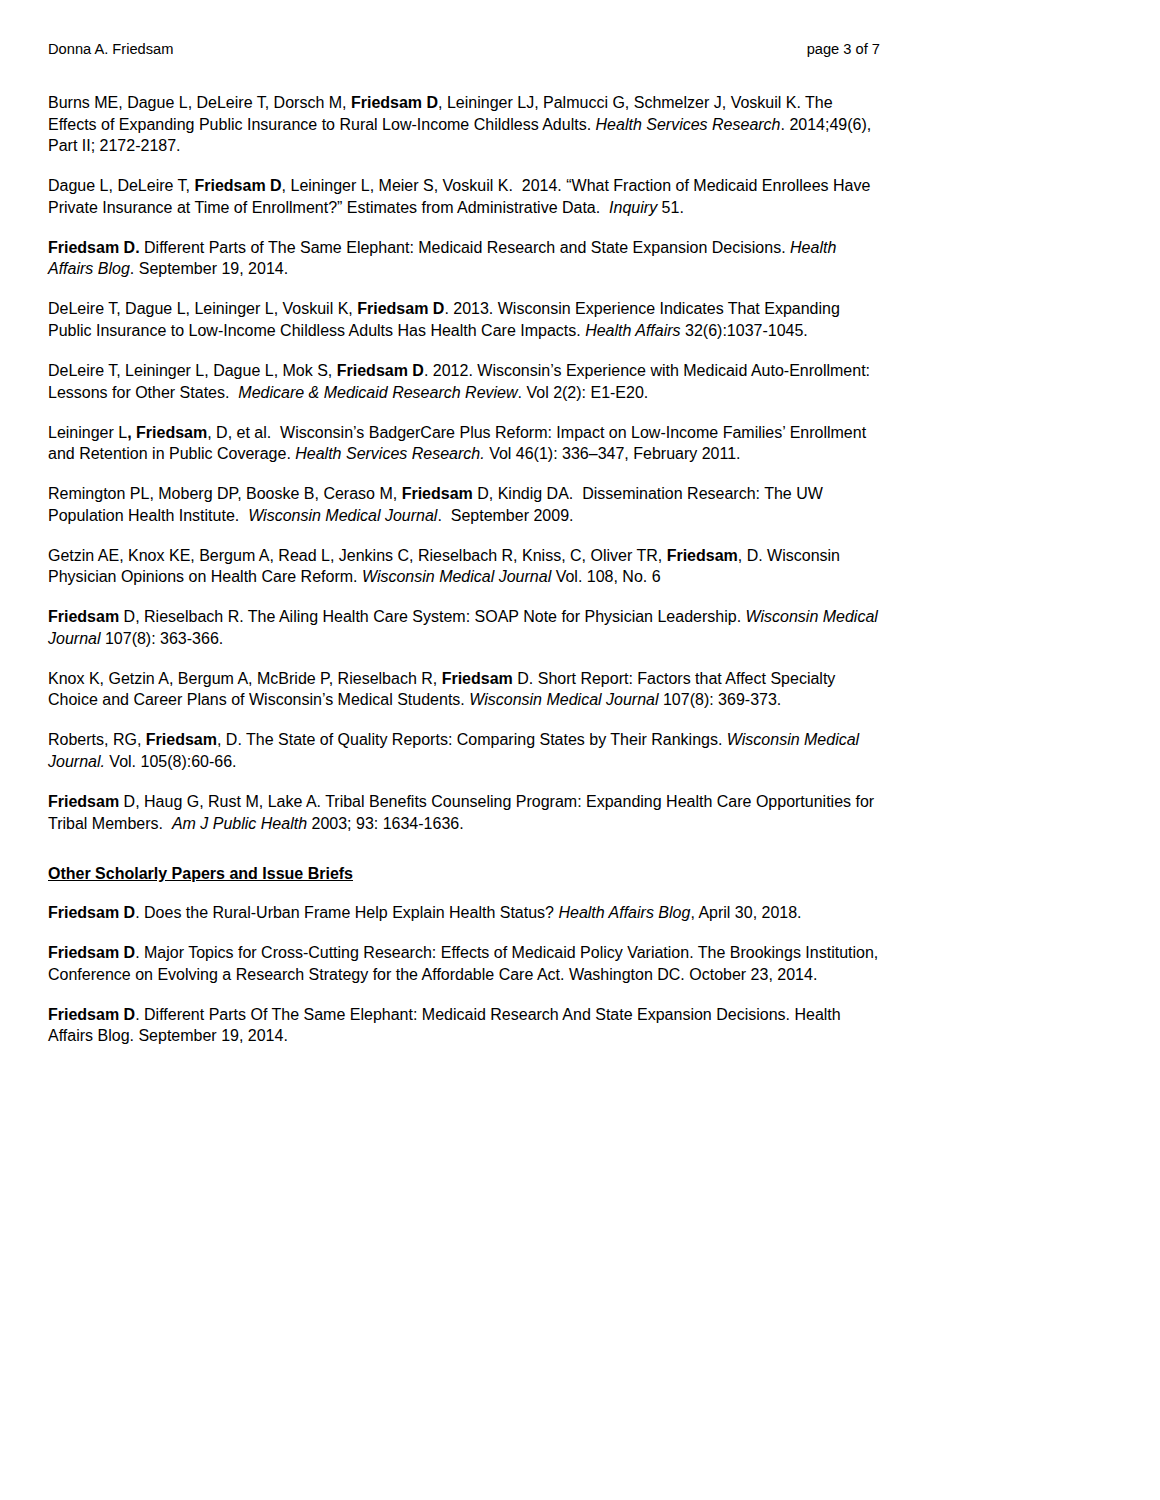Donna A. Friedsam
page 3 of 7
Burns ME, Dague L, DeLeire T, Dorsch M, Friedsam D, Leininger LJ, Palmucci G, Schmelzer J, Voskuil K. The Effects of Expanding Public Insurance to Rural Low-Income Childless Adults. Health Services Research. 2014;49(6), Part II; 2172-2187.
Dague L, DeLeire T, Friedsam D, Leininger L, Meier S, Voskuil K. 2014. “What Fraction of Medicaid Enrollees Have Private Insurance at Time of Enrollment?” Estimates from Administrative Data. Inquiry 51.
Friedsam D. Different Parts of The Same Elephant: Medicaid Research and State Expansion Decisions. Health Affairs Blog. September 19, 2014.
DeLeire T, Dague L, Leininger L, Voskuil K, Friedsam D. 2013. Wisconsin Experience Indicates That Expanding Public Insurance to Low-Income Childless Adults Has Health Care Impacts. Health Affairs 32(6):1037-1045.
DeLeire T, Leininger L, Dague L, Mok S, Friedsam D. 2012. Wisconsin’s Experience with Medicaid Auto-Enrollment: Lessons for Other States. Medicare & Medicaid Research Review. Vol 2(2): E1-E20.
Leininger L, Friedsam, D, et al. Wisconsin’s BadgerCare Plus Reform: Impact on Low-Income Families’ Enrollment and Retention in Public Coverage. Health Services Research. Vol 46(1): 336–347, February 2011.
Remington PL, Moberg DP, Booske B, Ceraso M, Friedsam D, Kindig DA. Dissemination Research: The UW Population Health Institute. Wisconsin Medical Journal. September 2009.
Getzin AE, Knox KE, Bergum A, Read L, Jenkins C, Rieselbach R, Kniss, C, Oliver TR, Friedsam, D. Wisconsin Physician Opinions on Health Care Reform. Wisconsin Medical Journal Vol. 108, No. 6
Friedsam D, Rieselbach R. The Ailing Health Care System: SOAP Note for Physician Leadership. Wisconsin Medical Journal 107(8): 363-366.
Knox K, Getzin A, Bergum A, McBride P, Rieselbach R, Friedsam D. Short Report: Factors that Affect Specialty Choice and Career Plans of Wisconsin’s Medical Students. Wisconsin Medical Journal 107(8): 369-373.
Roberts, RG, Friedsam, D. The State of Quality Reports: Comparing States by Their Rankings. Wisconsin Medical Journal. Vol. 105(8):60-66.
Friedsam D, Haug G, Rust M, Lake A. Tribal Benefits Counseling Program: Expanding Health Care Opportunities for Tribal Members. Am J Public Health 2003; 93: 1634-1636.
Other Scholarly Papers and Issue Briefs
Friedsam D. Does the Rural-Urban Frame Help Explain Health Status? Health Affairs Blog, April 30, 2018.
Friedsam D. Major Topics for Cross-Cutting Research: Effects of Medicaid Policy Variation. The Brookings Institution, Conference on Evolving a Research Strategy for the Affordable Care Act. Washington DC. October 23, 2014.
Friedsam D. Different Parts Of The Same Elephant: Medicaid Research And State Expansion Decisions. Health Affairs Blog. September 19, 2014.